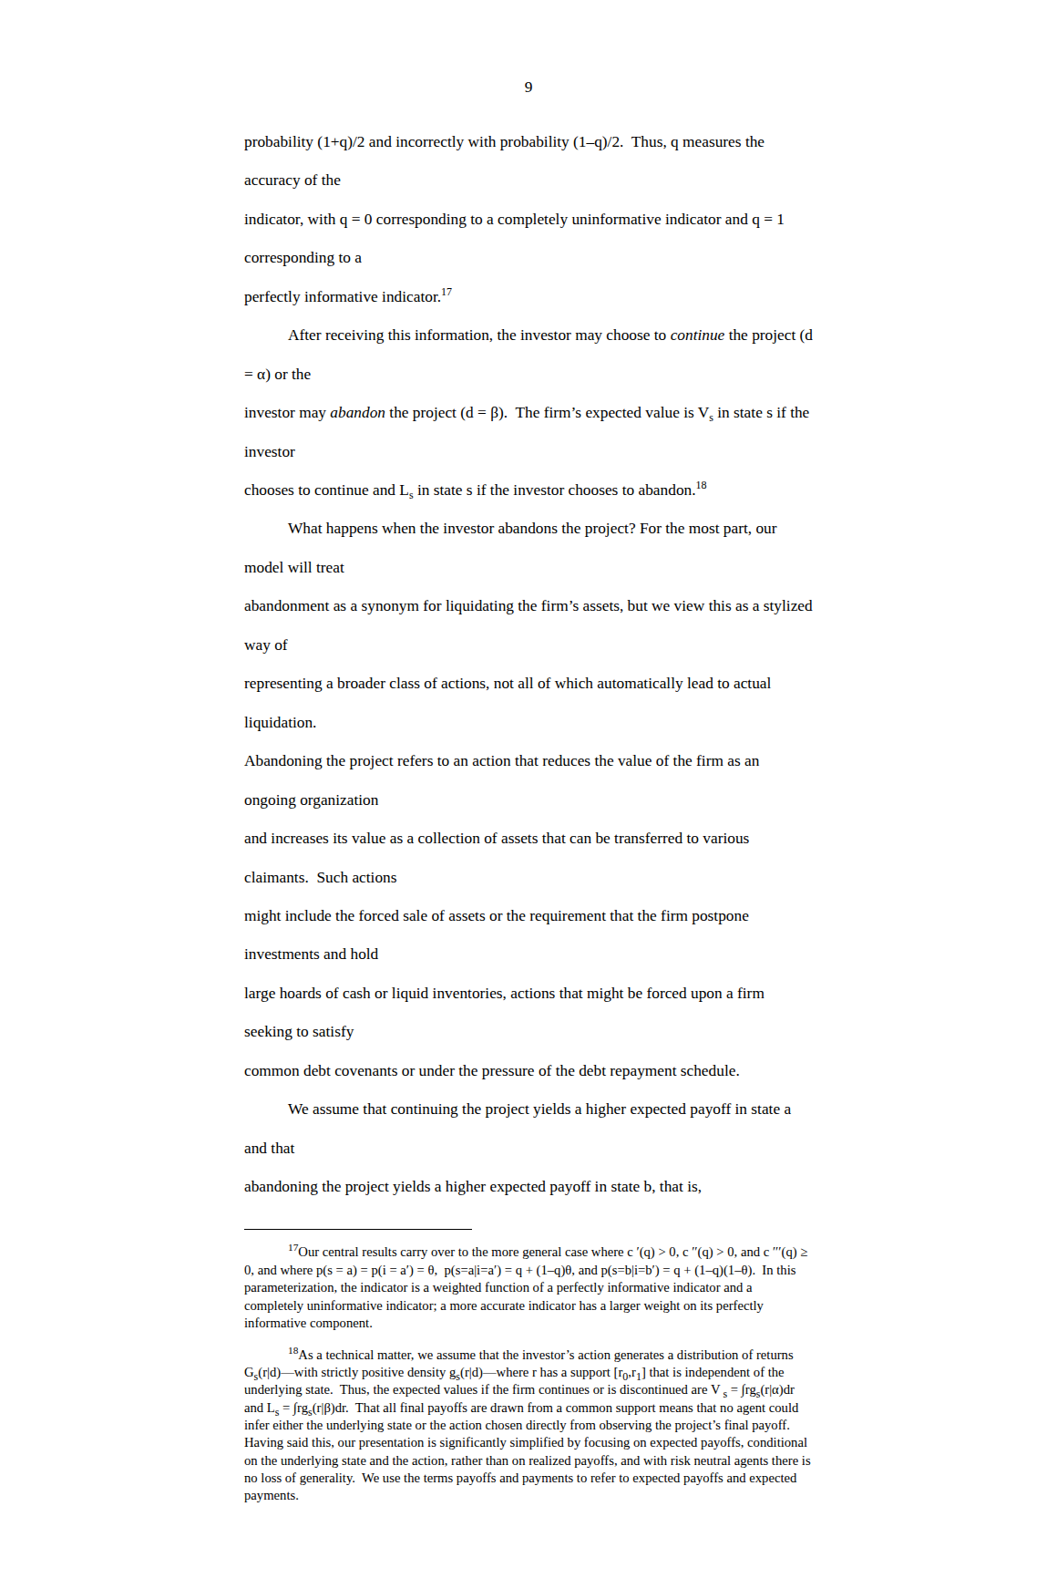9
probability (1+q)/2 and incorrectly with probability (1–q)/2. Thus, q measures the accuracy of the
indicator, with q = 0 corresponding to a completely uninformative indicator and q = 1 corresponding to a
perfectly informative indicator.17
After receiving this information, the investor may choose to continue the project (d = α) or the
investor may abandon the project (d = β). The firm’s expected value is Vs in state s if the investor
chooses to continue and Ls in state s if the investor chooses to abandon.18
What happens when the investor abandons the project? For the most part, our model will treat
abandonment as a synonym for liquidating the firm’s assets, but we view this as a stylized way of
representing a broader class of actions, not all of which automatically lead to actual liquidation.
Abandoning the project refers to an action that reduces the value of the firm as an ongoing organization
and increases its value as a collection of assets that can be transferred to various claimants. Such actions
might include the forced sale of assets or the requirement that the firm postpone investments and hold
large hoards of cash or liquid inventories, actions that might be forced upon a firm seeking to satisfy
common debt covenants or under the pressure of the debt repayment schedule.
We assume that continuing the project yields a higher expected payoff in state a and that
abandoning the project yields a higher expected payoff in state b, that is,
17 Our central results carry over to the more general case where c ′(q) > 0, c ′′(q) > 0, and c ′′′(q) ≥ 0, and where p(s = a) = p(i = a′) = θ, p(s=a|i=a′) = q + (1–q)θ, and p(s=b|i=b′) = q + (1–q)(1–θ). In this parameterization, the indicator is a weighted function of a perfectly informative indicator and a completely uninformative indicator; a more accurate indicator has a larger weight on its perfectly informative component.
18 As a technical matter, we assume that the investor’s action generates a distribution of returns Gs(r|d)—with strictly positive density gs(r|d)—where r has a support [r0,r1] that is independent of the underlying state. Thus, the expected values if the firm continues or is discontinued are V s = ∫rgs(r|α)dr and Ls = ∫rgs(r|β)dr. That all final payoffs are drawn from a common support means that no agent could infer either the underlying state or the action chosen directly from observing the project’s final payoff. Having said this, our presentation is significantly simplified by focusing on expected payoffs, conditional on the underlying state and the action, rather than on realized payoffs, and with risk neutral agents there is no loss of generality. We use the terms payoffs and payments to refer to expected payoffs and expected payments.